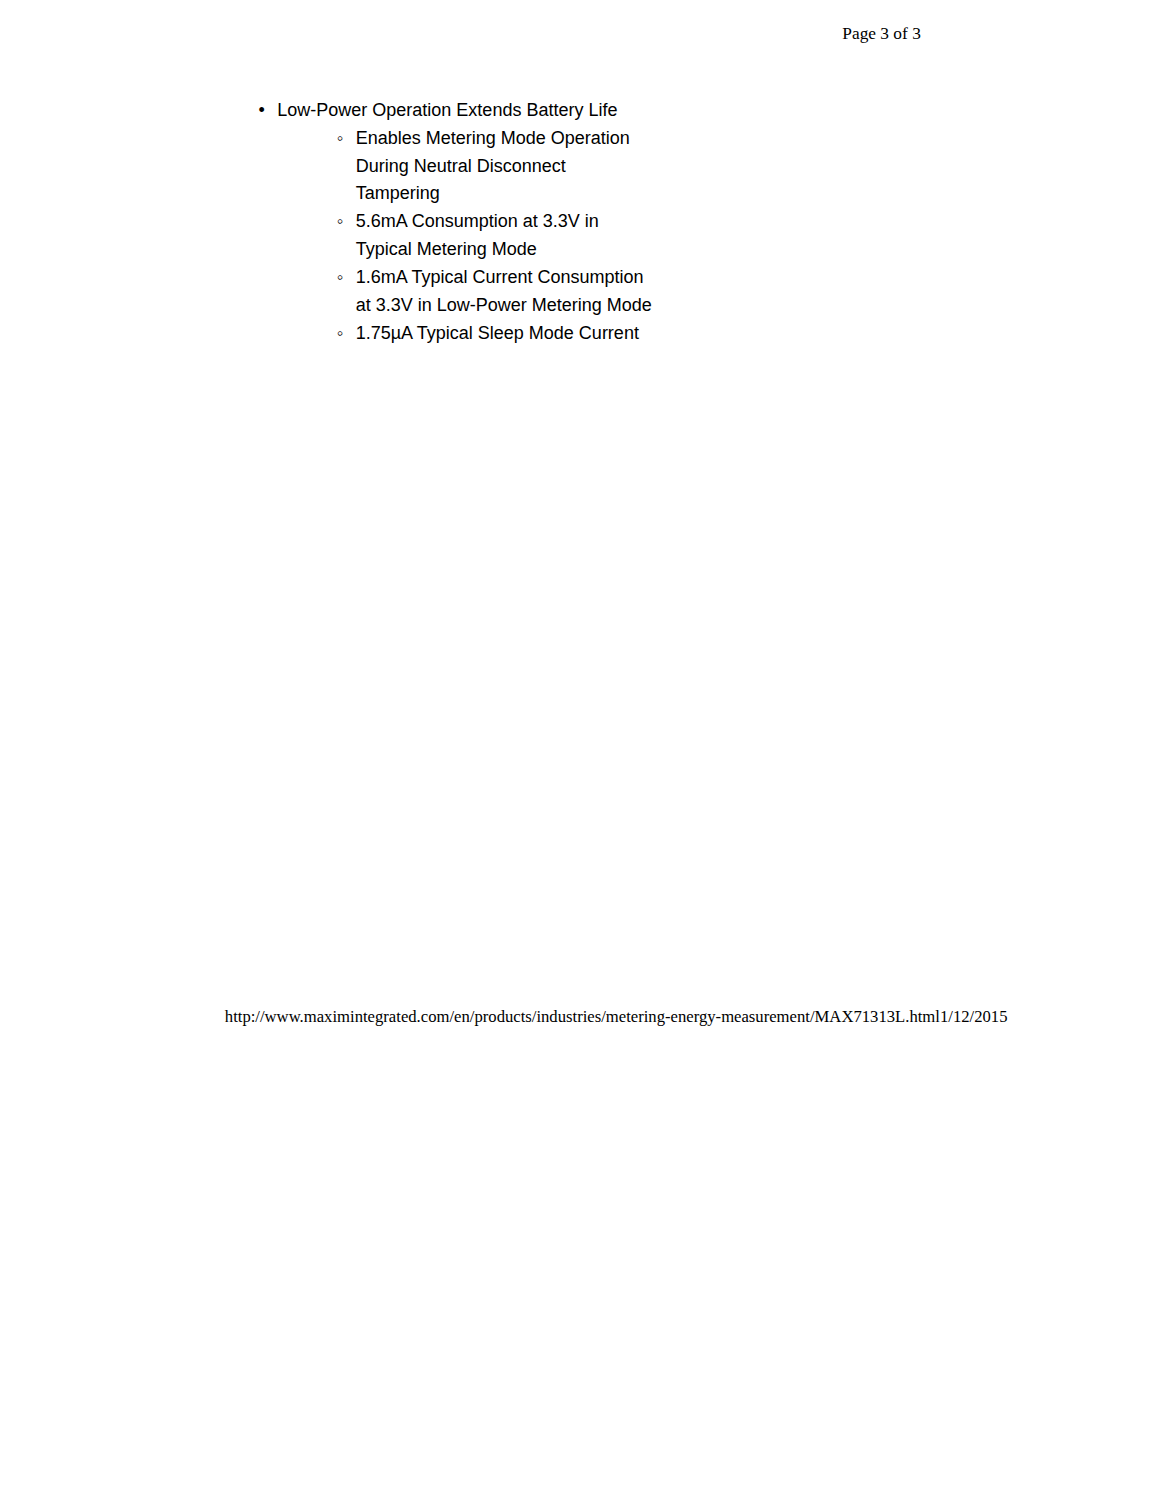Page 3 of 3
Low-Power Operation Extends Battery Life
Enables Metering Mode Operation During Neutral Disconnect Tampering
5.6mA Consumption at 3.3V in Typical Metering Mode
1.6mA Typical Current Consumption at 3.3V in Low-Power Metering Mode
1.75µA Typical Sleep Mode Current
http://www.maximintegrated.com/en/products/industries/metering-energy-measurement/MAX71313L.html 1/12/2015